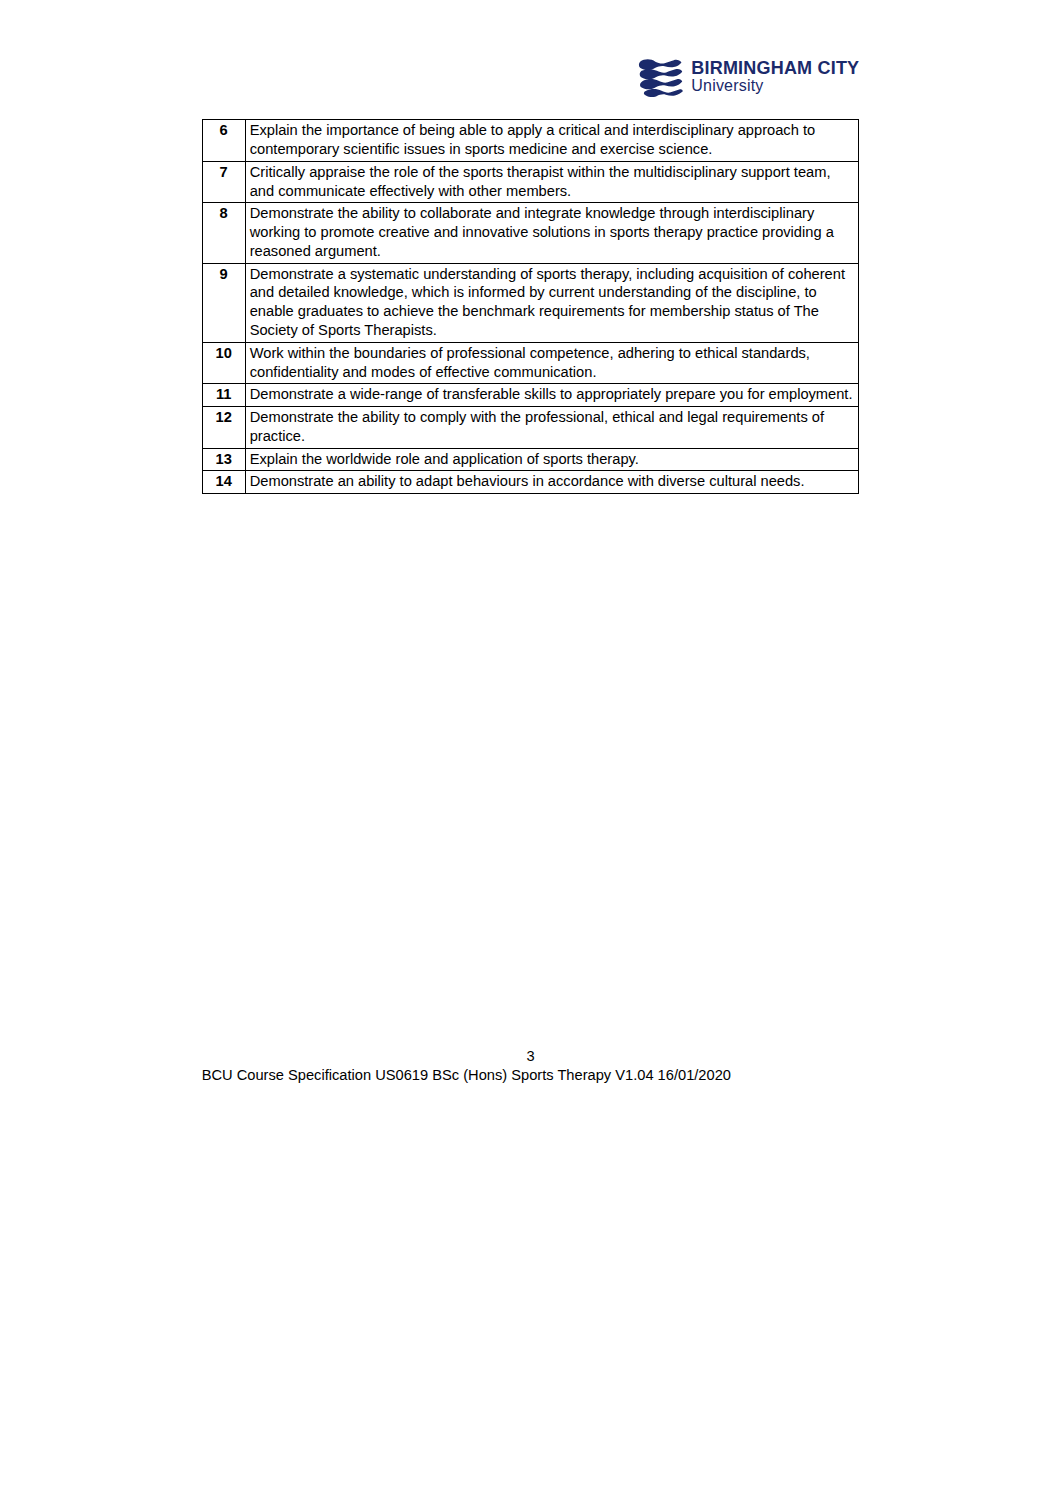BIRMINGHAM CITY
University
| 6 | Explain the importance of being able to apply a critical and interdisciplinary approach to contemporary scientific issues in sports medicine and exercise science. |
| 7 | Critically appraise the role of the sports therapist within the multidisciplinary support team, and communicate effectively with other members. |
| 8 | Demonstrate the ability to collaborate and integrate knowledge through interdisciplinary working to promote creative and innovative solutions in sports therapy practice providing a reasoned argument. |
| 9 | Demonstrate a systematic understanding of sports therapy, including acquisition of coherent and detailed knowledge, which is informed by current understanding of the discipline, to enable graduates to achieve the benchmark requirements for membership status of The Society of Sports Therapists. |
| 10 | Work within the boundaries of professional competence, adhering to ethical standards, confidentiality and modes of effective communication. |
| 11 | Demonstrate a wide-range of transferable skills to appropriately prepare you for employment. |
| 12 | Demonstrate the ability to comply with the professional, ethical and legal requirements of practice. |
| 13 | Explain the worldwide role and application of sports therapy. |
| 14 | Demonstrate an ability to adapt behaviours in accordance with diverse cultural needs. |
3
BCU Course Specification US0619 BSc (Hons) Sports Therapy V1.04 16/01/2020